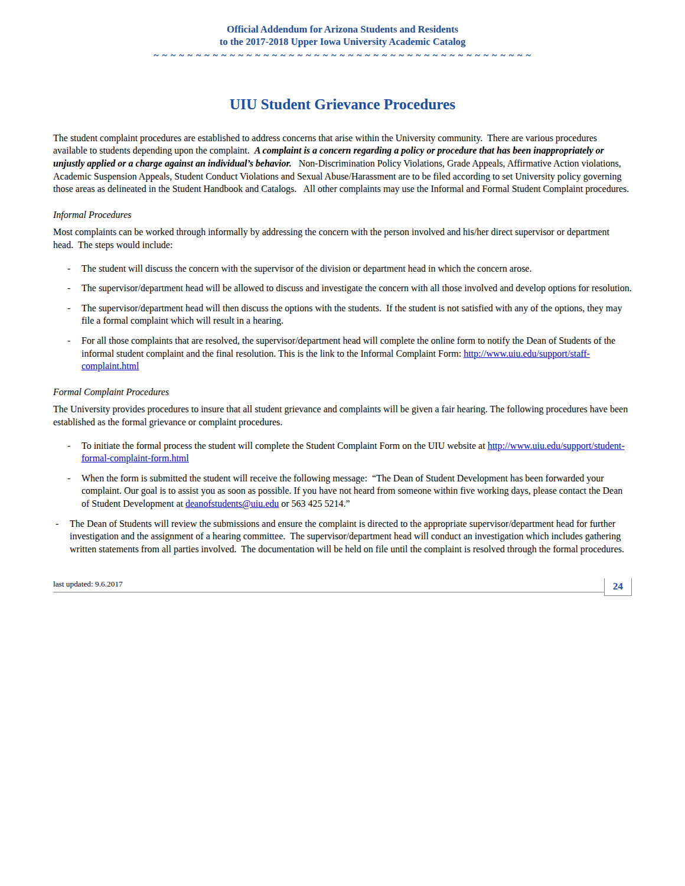Official Addendum for Arizona Students and Residents
to the 2017-2018 Upper Iowa University Academic Catalog ~ ~ ~ ~ ~ ~ ~ ~ ~ ~ ~ ~ ~ ~ ~ ~ ~ ~ ~ ~ ~ ~ ~ ~ ~ ~ ~ ~ ~ ~ ~ ~ ~ ~ ~ ~ ~ ~ ~ ~ ~ ~ ~ ~ ~
UIU Student Grievance Procedures
The student complaint procedures are established to address concerns that arise within the University community. There are various procedures available to students depending upon the complaint. A complaint is a concern regarding a policy or procedure that has been inappropriately or unjustly applied or a charge against an individual’s behavior. Non-Discrimination Policy Violations, Grade Appeals, Affirmative Action violations, Academic Suspension Appeals, Student Conduct Violations and Sexual Abuse/Harassment are to be filed according to set University policy governing those areas as delineated in the Student Handbook and Catalogs. All other complaints may use the Informal and Formal Student Complaint procedures.
Informal Procedures
Most complaints can be worked through informally by addressing the concern with the person involved and his/her direct supervisor or department head. The steps would include:
The student will discuss the concern with the supervisor of the division or department head in which the concern arose.
The supervisor/department head will be allowed to discuss and investigate the concern with all those involved and develop options for resolution.
The supervisor/department head will then discuss the options with the students. If the student is not satisfied with any of the options, they may file a formal complaint which will result in a hearing.
For all those complaints that are resolved, the supervisor/department head will complete the online form to notify the Dean of Students of the informal student complaint and the final resolution. This is the link to the Informal Complaint Form: http://www.uiu.edu/support/staff-complaint.html
Formal Complaint Procedures
The University provides procedures to insure that all student grievance and complaints will be given a fair hearing. The following procedures have been established as the formal grievance or complaint procedures.
To initiate the formal process the student will complete the Student Complaint Form on the UIU website at http://www.uiu.edu/support/student-formal-complaint-form.html
When the form is submitted the student will receive the following message: “The Dean of Student Development has been forwarded your complaint. Our goal is to assist you as soon as possible. If you have not heard from someone within five working days, please contact the Dean of Student Development at deanofstudents@uiu.edu or 563 425 5214.”
The Dean of Students will review the submissions and ensure the complaint is directed to the appropriate supervisor/department head for further investigation and the assignment of a hearing committee. The supervisor/department head will conduct an investigation which includes gathering written statements from all parties involved. The documentation will be held on file until the complaint is resolved through the formal procedures.
last updated: 9.6.2017
24